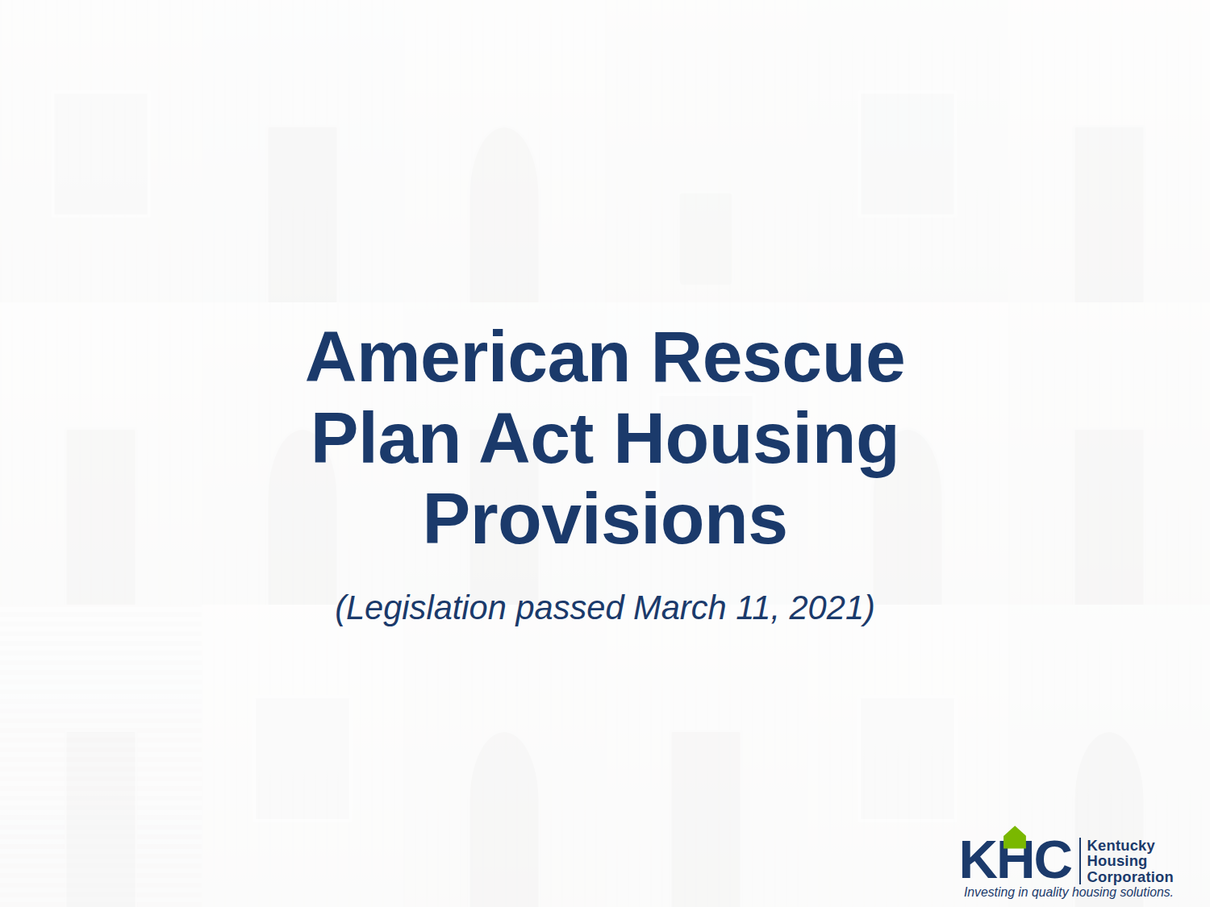American Rescue Plan Act Housing Provisions
(Legislation passed March 11, 2021)
KHC
Kentucky
Housing
Corporation
Investing in quality housing solutions.